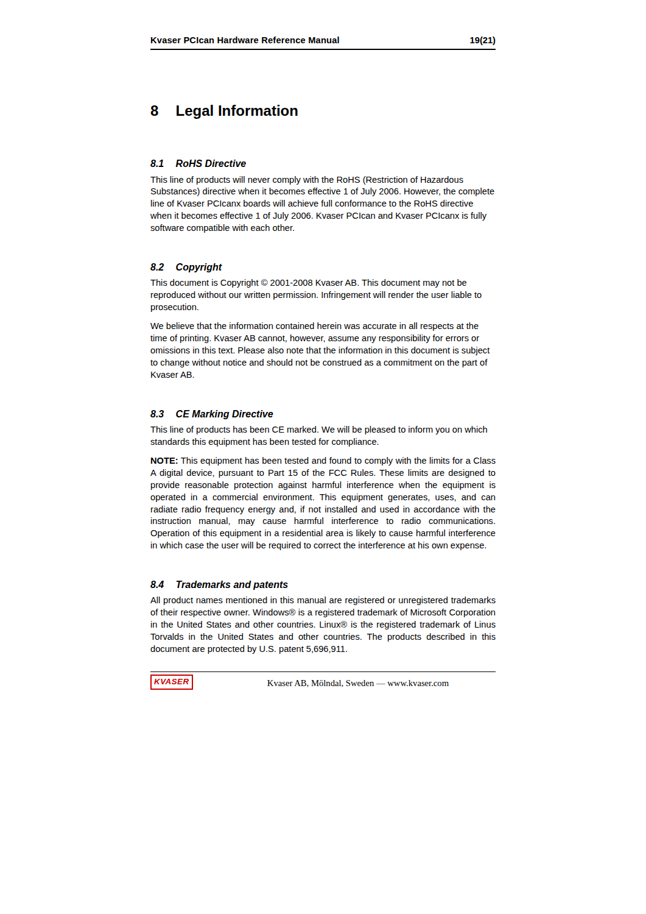Kvaser PCIcan Hardware Reference Manual 19(21)
8 Legal Information
8.1 RoHS Directive
This line of products will never comply with the RoHS (Restriction of Hazardous Substances) directive when it becomes effective 1 of July 2006. However, the complete line of Kvaser PCIcanx boards will achieve full conformance to the RoHS directive when it becomes effective 1 of July 2006. Kvaser PCIcan and Kvaser PCIcanx is fully software compatible with each other.
8.2 Copyright
This document is Copyright © 2001-2008 Kvaser AB. This document may not be reproduced without our written permission. Infringement will render the user liable to prosecution.
We believe that the information contained herein was accurate in all respects at the time of printing. Kvaser AB cannot, however, assume any responsibility for errors or omissions in this text. Please also note that the information in this document is subject to change without notice and should not be construed as a commitment on the part of Kvaser AB.
8.3 CE Marking Directive
This line of products has been CE marked. We will be pleased to inform you on which standards this equipment has been tested for compliance.
NOTE: This equipment has been tested and found to comply with the limits for a Class A digital device, pursuant to Part 15 of the FCC Rules. These limits are designed to provide reasonable protection against harmful interference when the equipment is operated in a commercial environment. This equipment generates, uses, and can radiate radio frequency energy and, if not installed and used in accordance with the instruction manual, may cause harmful interference to radio communications. Operation of this equipment in a residential area is likely to cause harmful interference in which case the user will be required to correct the interference at his own expense.
8.4 Trademarks and patents
All product names mentioned in this manual are registered or unregistered trademarks of their respective owner. Windows® is a registered trademark of Microsoft Corporation in the United States and other countries. Linux® is the registered trademark of Linus Torvalds in the United States and other countries. The products described in this document are protected by U.S. patent 5,696,911.
KVASER Kvaser AB, Mölndal, Sweden — www.kvaser.com